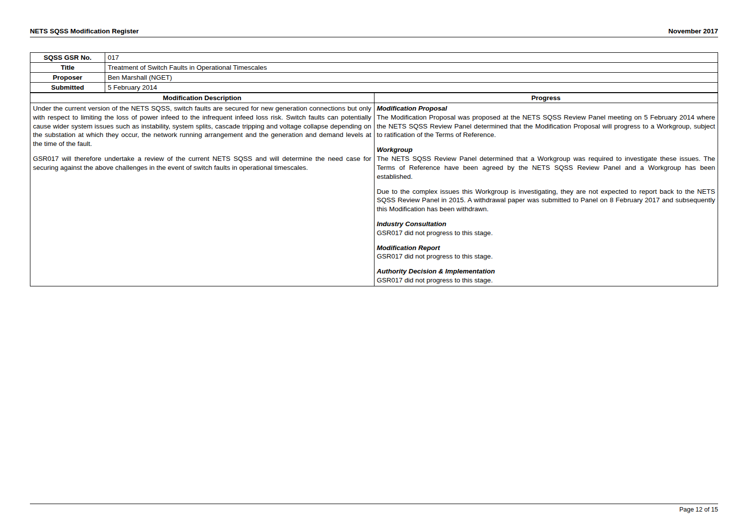NETS SQSS Modification Register November 2017
| SQSS GSR No. | 017 |
| Title | Treatment of Switch Faults in Operational Timescales |
| Proposer | Ben Marshall (NGET) |
| Submitted | 5 February 2014 |
| Modification Description | Progress |
| Under the current version of the NETS SQSS, switch faults are secured for new generation connections but only with respect to limiting the loss of power infeed to the infrequent infeed loss risk. Switch faults can potentially cause wider system issues such as instability, system splits, cascade tripping and voltage collapse depending on the substation at which they occur, the network running arrangement and the generation and demand levels at the time of the fault. GSR017 will therefore undertake a review of the current NETS SQSS and will determine the need case for securing against the above challenges in the event of switch faults in operational timescales. | Modification Proposal The Modification Proposal was proposed at the NETS SQSS Review Panel meeting on 5 February 2014 where the NETS SQSS Review Panel determined that the Modification Proposal will progress to a Workgroup, subject to ratification of the Terms of Reference. Workgroup The NETS SQSS Review Panel determined that a Workgroup was required to investigate these issues. The Terms of Reference have been agreed by the NETS SQSS Review Panel and a Workgroup has been established. Due to the complex issues this Workgroup is investigating, they are not expected to report back to the NETS SQSS Review Panel in 2015. A withdrawal paper was submitted to Panel on 8 February 2017 and subsequently this Modification has been withdrawn. Industry Consultation GSR017 did not progress to this stage. Modification Report GSR017 did not progress to this stage. Authority Decision & Implementation GSR017 did not progress to this stage. |
Page 12 of 15